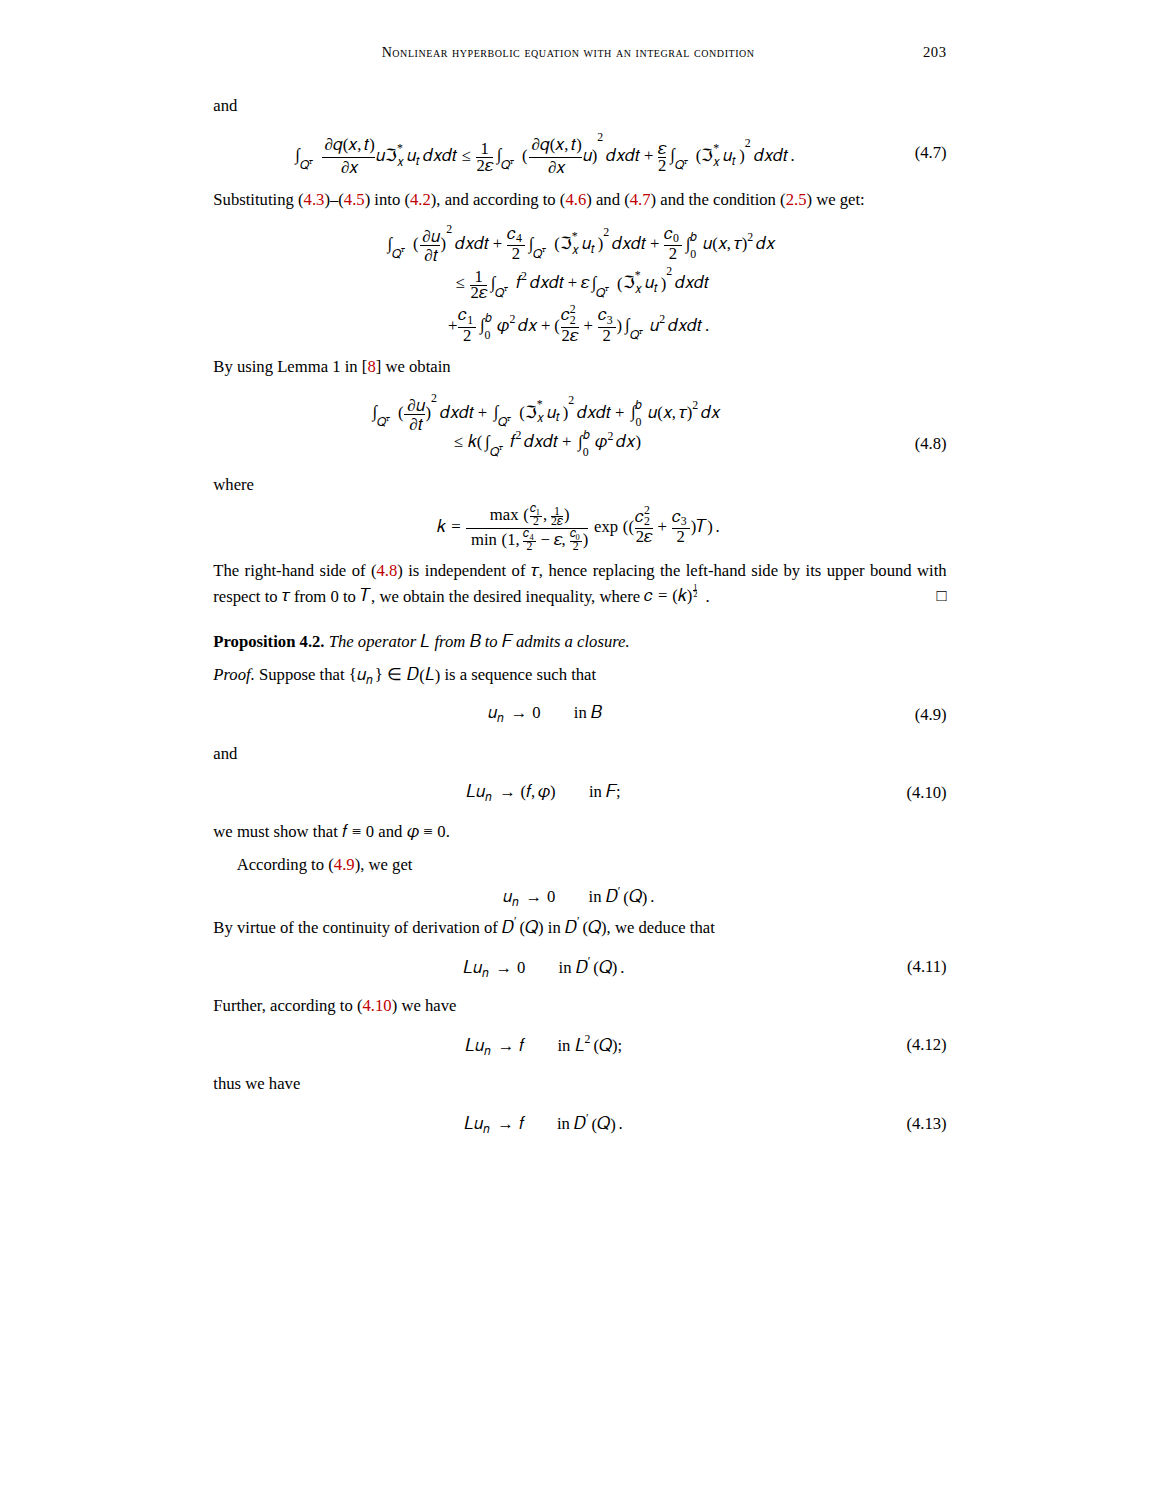Nonlinear hyperbolic equation with an integral condition
203
and
∫Qτ ∂q(x,t)∂x uℑx*ut dxdt ≤ 12ε ∫Qτ (∂q(x,t)∂xu) 2 dxdt + ε2 ∫Qτ (ℑx*ut)2 dxdt.
(4.7)
Substituting (4.3)–(4.5) into (4.2), and according to (4.6) and (4.7) and the condition (2.5) we get:
∫Qτ (∂u∂t)2 dxdt + c42 ∫Qτ (ℑx*ut)2 dxdt + c02 ∫0b u(x,τ)2 dx
≤ 12ε ∫Qτ f2dxdt + ε ∫Qτ (ℑx*ut)2 dxdt
+ c12 ∫0b φ2dx + ( c222ε + c32 ) ∫Qτ u2dxdt.
By using Lemma 1 in [8] we obtain
∫Qτ (∂u∂t)2 dxdt + ∫Qτ (ℑx*ut)2 dxdt + ∫0b u(x,τ)2 dx
≤ k ( ∫Qτ f2dxdt + ∫0b φ2dx )
(4.8)
where
k= max(c12,12ε) min(1,c42−ε,c02) exp ((c222ε+c32)T).
The right-hand side of (4.8) is independent of τ, hence replacing the left-hand side by its upper bound with respect to τ from 0 to T, we obtain the desired inequality, where c=(k)12 . □
Proposition 4.2. The operator L from B to F admits a closure.
Proof. Suppose that {un}∈D(L) is a sequence such that
un→0 in B
(4.9)
and
Lun→ (f,φ) in F;
(4.10)
we must show that f≡0 and φ≡0.
According to (4.9), we get
un→0 in D′(Q).
By virtue of the continuity of derivation of D′(Q) in D′(Q), we deduce that
Lun→0 in D′(Q).
(4.11)
Further, according to (4.10) we have
Lun→f in L2(Q);
(4.12)
thus we have
Lun→f in D′(Q).
(4.13)